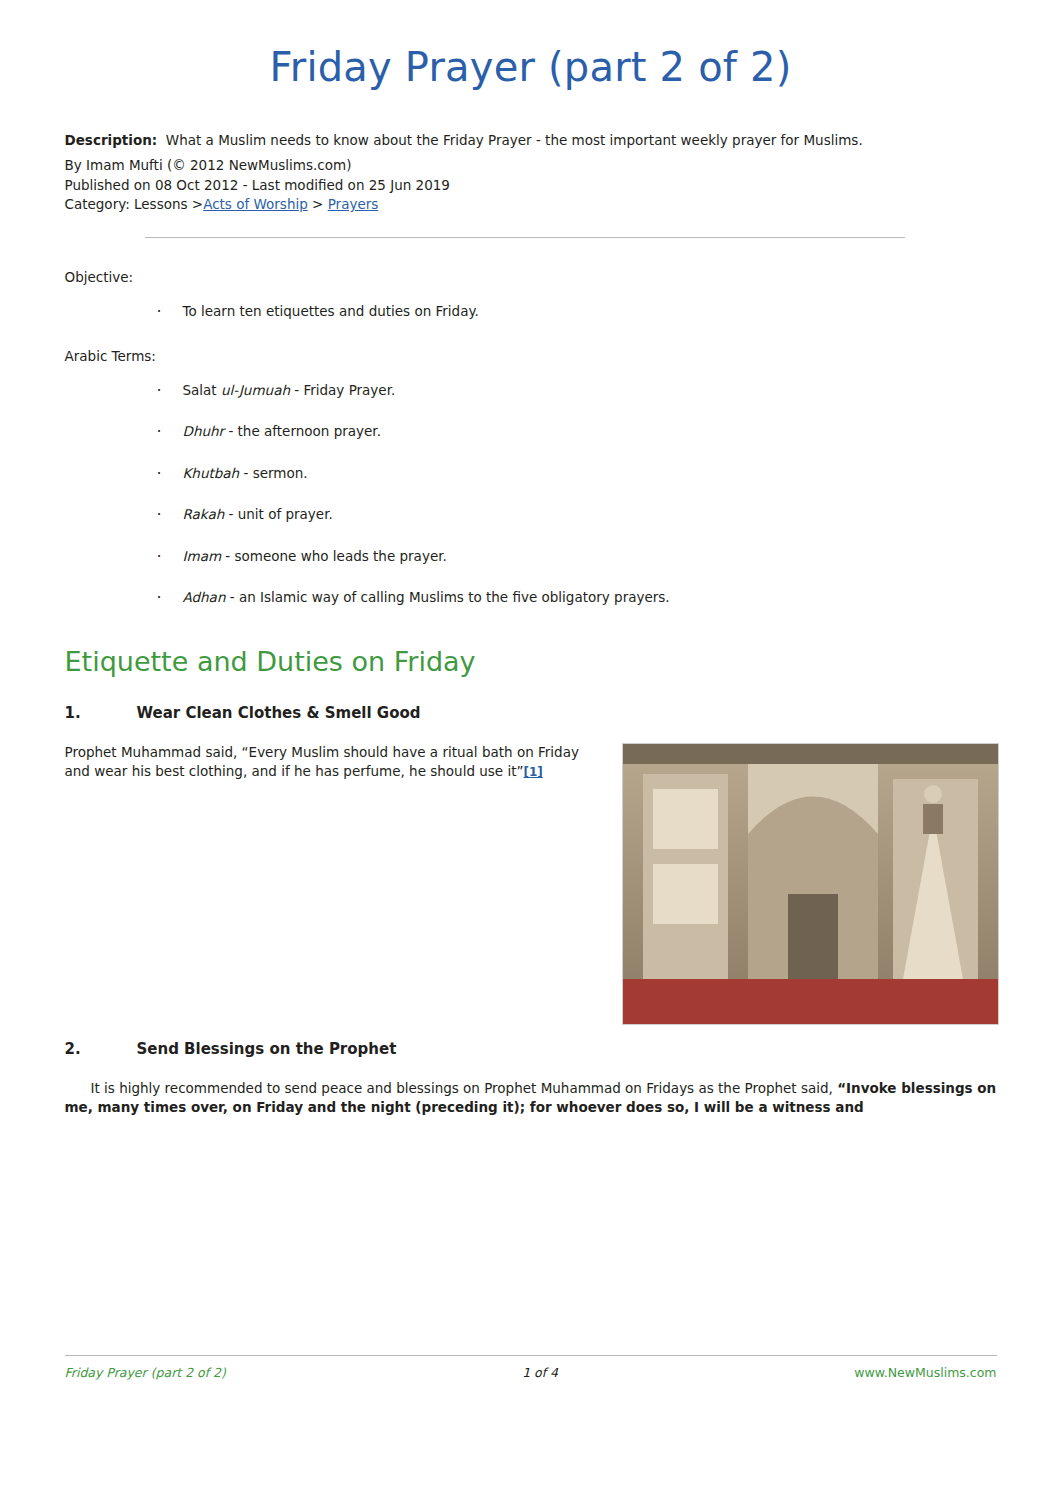Friday Prayer (part 2 of 2)
Description: What a Muslim needs to know about the Friday Prayer - the most important weekly prayer for Muslims.
By Imam Mufti (© 2012 NewMuslims.com)
Published on 08 Oct 2012 - Last modified on 25 Jun 2019
Category: Lessons >Acts of Worship > Prayers
Objective:
To learn ten etiquettes and duties on Friday.
Arabic Terms:
Salat ul-Jumuah - Friday Prayer.
Dhuhr - the afternoon prayer.
Khutbah - sermon.
Rakah - unit of prayer.
Imam - someone who leads the prayer.
Adhan - an Islamic way of calling Muslims to the five obligatory prayers.
Etiquette and Duties on Friday
1. Wear Clean Clothes & Smell Good
Prophet Muhammad said, “Every Muslim should have a ritual bath on Friday and wear his best clothing, and if he has perfume, he should use it”[1]
2. Send Blessings on the Prophet
It is highly recommended to send peace and blessings on Prophet Muhammad on Fridays as the Prophet said, “Invoke blessings on me, many times over, on Friday and the night (preceding it); for whoever does so, I will be a witness and
Friday Prayer (part 2 of 2)
1 of 4
www.NewMuslims.com